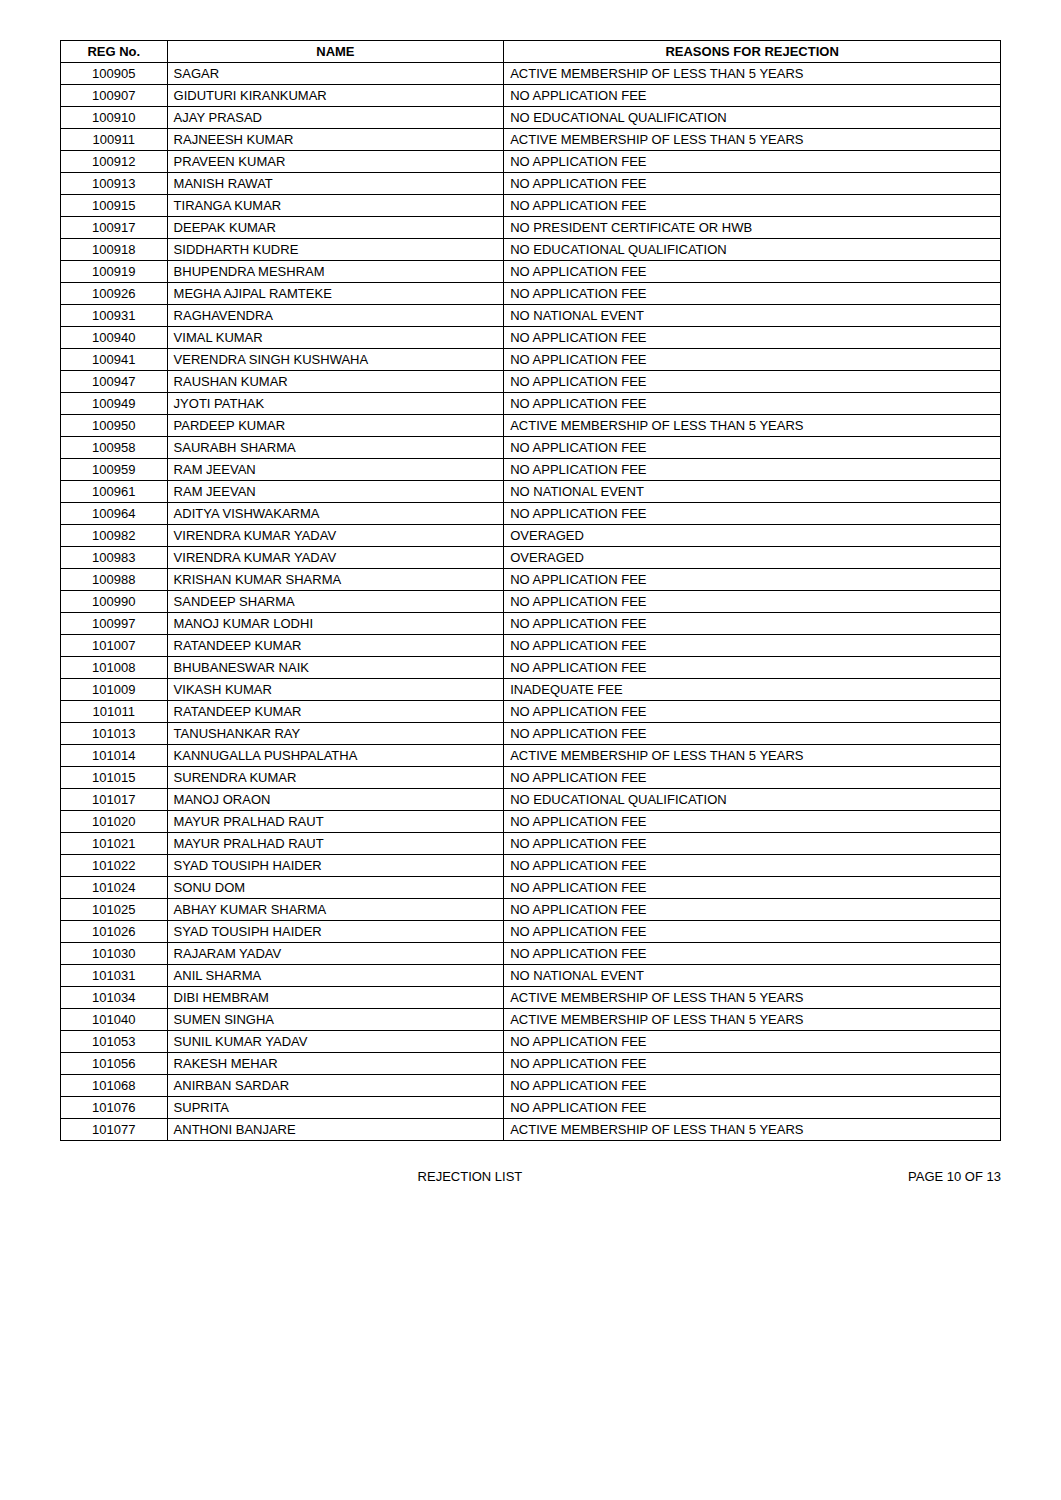| REG No. | NAME | REASONS FOR REJECTION |
| --- | --- | --- |
| 100905 | SAGAR | ACTIVE MEMBERSHIP OF LESS THAN 5 YEARS |
| 100907 | GIDUTURI KIRANKUMAR | NO APPLICATION FEE |
| 100910 | AJAY PRASAD | NO EDUCATIONAL QUALIFICATION |
| 100911 | RAJNEESH KUMAR | ACTIVE MEMBERSHIP OF LESS THAN 5 YEARS |
| 100912 | PRAVEEN KUMAR | NO APPLICATION FEE |
| 100913 | MANISH RAWAT | NO APPLICATION FEE |
| 100915 | TIRANGA KUMAR | NO APPLICATION FEE |
| 100917 | DEEPAK KUMAR | NO PRESIDENT CERTIFICATE OR HWB |
| 100918 | SIDDHARTH KUDRE | NO EDUCATIONAL QUALIFICATION |
| 100919 | BHUPENDRA MESHRAM | NO APPLICATION FEE |
| 100926 | MEGHA AJIPAL RAMTEKE | NO APPLICATION FEE |
| 100931 | RAGHAVENDRA | NO NATIONAL EVENT |
| 100940 | VIMAL KUMAR | NO APPLICATION FEE |
| 100941 | VERENDRA SINGH KUSHWAHA | NO APPLICATION FEE |
| 100947 | RAUSHAN KUMAR | NO APPLICATION FEE |
| 100949 | JYOTI PATHAK | NO APPLICATION FEE |
| 100950 | PARDEEP KUMAR | ACTIVE MEMBERSHIP OF LESS THAN 5 YEARS |
| 100958 | SAURABH SHARMA | NO APPLICATION FEE |
| 100959 | RAM JEEVAN | NO APPLICATION FEE |
| 100961 | RAM JEEVAN | NO NATIONAL EVENT |
| 100964 | ADITYA VISHWAKARMA | NO APPLICATION FEE |
| 100982 | VIRENDRA KUMAR YADAV | OVERAGED |
| 100983 | VIRENDRA KUMAR YADAV | OVERAGED |
| 100988 | KRISHAN KUMAR SHARMA | NO APPLICATION FEE |
| 100990 | SANDEEP SHARMA | NO APPLICATION FEE |
| 100997 | MANOJ KUMAR LODHI | NO APPLICATION FEE |
| 101007 | RATANDEEP KUMAR | NO APPLICATION FEE |
| 101008 | BHUBANESWAR NAIK | NO APPLICATION FEE |
| 101009 | VIKASH KUMAR | INADEQUATE FEE |
| 101011 | RATANDEEP KUMAR | NO APPLICATION FEE |
| 101013 | TANUSHANKAR RAY | NO APPLICATION FEE |
| 101014 | KANNUGALLA PUSHPALATHA | ACTIVE MEMBERSHIP OF LESS THAN 5 YEARS |
| 101015 | SURENDRA KUMAR | NO APPLICATION FEE |
| 101017 | MANOJ ORAON | NO EDUCATIONAL QUALIFICATION |
| 101020 | MAYUR PRALHAD RAUT | NO APPLICATION FEE |
| 101021 | MAYUR PRALHAD RAUT | NO APPLICATION FEE |
| 101022 | SYAD TOUSIPH HAIDER | NO APPLICATION FEE |
| 101024 | SONU DOM | NO APPLICATION FEE |
| 101025 | ABHAY KUMAR SHARMA | NO APPLICATION FEE |
| 101026 | SYAD TOUSIPH HAIDER | NO APPLICATION FEE |
| 101030 | RAJARAM YADAV | NO APPLICATION FEE |
| 101031 | ANIL SHARMA | NO NATIONAL EVENT |
| 101034 | DIBI HEMBRAM | ACTIVE MEMBERSHIP OF LESS THAN 5 YEARS |
| 101040 | SUMEN SINGHA | ACTIVE MEMBERSHIP OF LESS THAN 5 YEARS |
| 101053 | SUNIL KUMAR YADAV | NO APPLICATION FEE |
| 101056 | RAKESH MEHAR | NO APPLICATION FEE |
| 101068 | ANIRBAN SARDAR | NO APPLICATION FEE |
| 101076 | SUPRITA | NO APPLICATION FEE |
| 101077 | ANTHONI BANJARE | ACTIVE MEMBERSHIP OF LESS THAN 5 YEARS |
REJECTION LIST
PAGE 10 OF 13